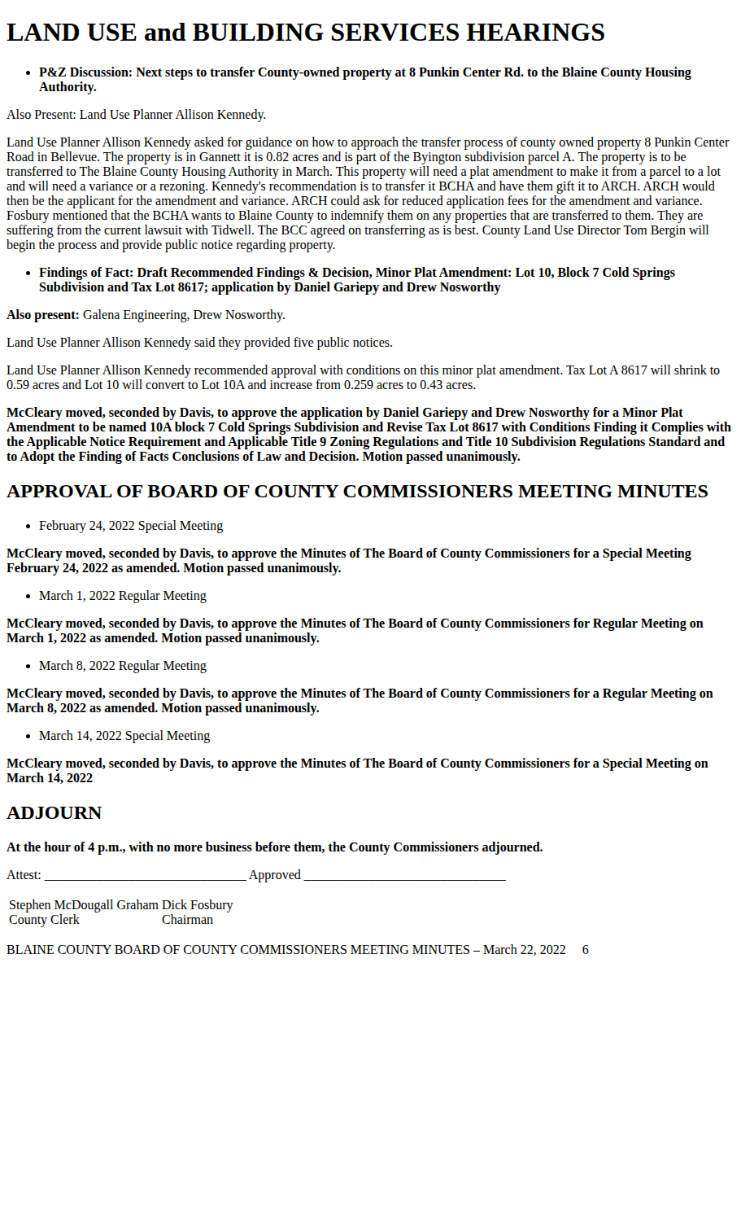LAND USE and BUILDING SERVICES HEARINGS
P&Z Discussion: Next steps to transfer County-owned property at 8 Punkin Center Rd. to the Blaine County Housing Authority.
Also Present: Land Use Planner Allison Kennedy.
Land Use Planner Allison Kennedy asked for guidance on how to approach the transfer process of county owned property 8 Punkin Center Road in Bellevue. The property is in Gannett it is 0.82 acres and is part of the Byington subdivision parcel A. The property is to be transferred to The Blaine County Housing Authority in March. This property will need a plat amendment to make it from a parcel to a lot and will need a variance or a rezoning. Kennedy's recommendation is to transfer it BCHA and have them gift it to ARCH. ARCH would then be the applicant for the amendment and variance. ARCH could ask for reduced application fees for the amendment and variance. Fosbury mentioned that the BCHA wants to Blaine County to indemnify them on any properties that are transferred to them. They are suffering from the current lawsuit with Tidwell. The BCC agreed on transferring as is best. County Land Use Director Tom Bergin will begin the process and provide public notice regarding property.
Findings of Fact: Draft Recommended Findings & Decision, Minor Plat Amendment: Lot 10, Block 7 Cold Springs Subdivision and Tax Lot 8617; application by Daniel Gariepy and Drew Nosworthy
Also present: Galena Engineering, Drew Nosworthy.
Land Use Planner Allison Kennedy said they provided five public notices.
Land Use Planner Allison Kennedy recommended approval with conditions on this minor plat amendment. Tax Lot A 8617 will shrink to 0.59 acres and Lot 10 will convert to Lot 10A and increase from 0.259 acres to 0.43 acres.
McCleary moved, seconded by Davis, to approve the application by Daniel Gariepy and Drew Nosworthy for a Minor Plat Amendment to be named 10A block 7 Cold Springs Subdivision and Revise Tax Lot 8617 with Conditions Finding it Complies with the Applicable Notice Requirement and Applicable Title 9 Zoning Regulations and Title 10 Subdivision Regulations Standard and to Adopt the Finding of Facts Conclusions of Law and Decision. Motion passed unanimously.
APPROVAL OF BOARD OF COUNTY COMMISSIONERS MEETING MINUTES
February 24, 2022 Special Meeting
McCleary moved, seconded by Davis, to approve the Minutes of The Board of County Commissioners for a Special Meeting February 24, 2022 as amended. Motion passed unanimously.
March 1, 2022 Regular Meeting
McCleary moved, seconded by Davis, to approve the Minutes of The Board of County Commissioners for Regular Meeting on March 1, 2022 as amended. Motion passed unanimously.
March 8, 2022 Regular Meeting
McCleary moved, seconded by Davis, to approve the Minutes of The Board of County Commissioners for a Regular Meeting on March 8, 2022 as amended. Motion passed unanimously.
March 14, 2022 Special Meeting
McCleary moved, seconded by Davis, to approve the Minutes of The Board of County Commissioners for a Special Meeting on March 14, 2022
ADJOURN
At the hour of 4 p.m., with no more business before them, the County Commissioners adjourned.
Attest: _______________________________ Approved _______________________________
| Stephen McDougall Graham County Clerk | Dick Fosbury Chairman |
BLAINE COUNTY BOARD OF COUNTY COMMISSIONERS MEETING MINUTES – March 22, 2022 6